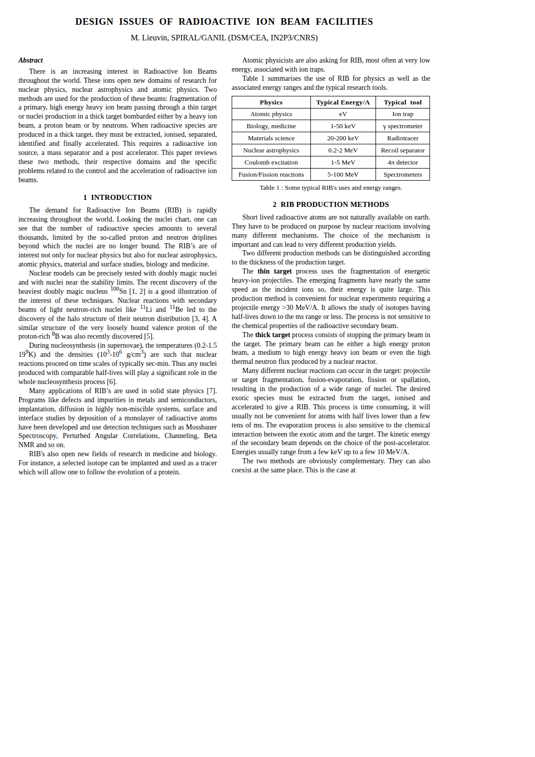DESIGN ISSUES OF RADIOACTIVE ION BEAM FACILITIES
M. Lieuvin, SPIRAL/GANIL (DSM/CEA, IN2P3/CNRS)
Abstract
There is an increasing interest in Radioactive Ion Beams throughout the world. These ions open new domains of research for nuclear physics, nuclear astrophysics and atomic physics. Two methods are used for the production of these beams: fragmentation of a primary, high energy heavy ion beam passing through a thin target or nuclei production in a thick target bombarded either by a heavy ion beam, a proton beam or by neutrons. When radioactive species are produced in a thick target, they must be extracted, ionised, separated, identified and finally accelerated. This requires a radioactive ion source, a mass separator and a post accelerator. This paper reviews these two methods, their respective domains and the specific problems related to the control and the acceleration of radioactive ion beams.
1 INTRODUCTION
The demand for Radioactive Ion Beams (RIB) is rapidly increasing throughout the world. Looking the nuclei chart, one can see that the number of radioactive species amounts to several thousands, limited by the so-called proton and neutron driplines beyond which the nuclei are no longer bound. The RIB’s are of interest not only for nuclear physics but also for nuclear astrophysics, atomic physics, material and surface studies, biology and medicine.
Nuclear models can be precisely tested with doubly magic nuclei and with nuclei near the stability limits. The recent discovery of the heaviest doubly magic nucleus 100Sn [1, 2] is a good illustration of the interest of these techniques. Nuclear reactions with secondary beams of light neutron-rich nuclei like 11Li and 11Be led to the discovery of the halo structure of their neutron distribution [3, 4]. A similar structure of the very loosely bound valence proton of the proton-rich 8B was also recently discovered [5].
During nucleosynthesis (in supernovae), the temperatures (0.2-1.5 199K) and the densities (103-106 g/cm3) are such that nuclear reactions proceed on time scales of typically sec-min. Thus any nuclei produced with comparable half-lives will play a significant role in the whole nucleosynthesis process [6].
Many applications of RIB’s are used in solid state physics [7]. Programs like defects and impurities in metals and semiconductors, implantation, diffusion in highly non-miscible systems, surface and interface studies by deposition of a monolayer of radioactive atoms have been developed and use detection techniques such as Mossbauer Spectroscopy, Perturbed Angular Correlations, Channeling, Beta NMR and so on.
RIB's also open new fields of research in medicine and biology. For instance, a selected isotope can be implanted and used as a tracer which will allow one to follow the evolution of a protein.
Atomic physicists are also asking for RIB, most often at very low energy, associated with ion traps.
Table 1 summarises the use of RIB for physics as well as the associated energy ranges and the typical research tools.
| Physics | Typical Energy/A | Typical tool |
| --- | --- | --- |
| Atomic physics | eV | Ion trap |
| Biology, medicine | 1-50 keV | γ spectrometer |
| Materials science | 20-200 keV | Radiotracer |
| Nuclear astrophysics | 0.2-2 MeV | Recoil separator |
| Coulomb excitation | 1-5 MeV | 4π detector |
| Fusion/Fission reactions | 5-100 MeV | Spectrometers |
Table 1 : Some typical RIB's uses and energy ranges.
2 RIB PRODUCTION METHODS
Short lived radioactive atoms are not naturally available on earth. They have to be produced on purpose by nuclear reactions involving many different mechanisms. The choice of the mechanism is important and can lead to very different production yields.
Two different production methods can be distinguished according to the thickness of the production target.
The thin target process uses the fragmentation of energetic heavy-ion projectiles. The emerging fragments have nearly the same speed as the incident ions so, their energy is quite large. This production method is convenient for nuclear experiments requiring a projectile energy >30 MeV/A. It allows the study of isotopes having half-lives down to the ms range or less. The process is not sensitive to the chemical properties of the radioactive secondary beam.
The thick target process consists of stopping the primary beam in the target. The primary beam can be either a high energy proton beam, a medium to high energy heavy ion beam or even the high thermal neutron flux produced by a nuclear reactor.
Many different nuclear reactions can occur in the target: projectile or target fragmentation, fusion-evaporation, fission or spallation, resulting in the production of a wide range of nuclei. The desired exotic species must be extracted from the target, ionised and accelerated to give a RIB. This process is time consuming, it will usually not be convenient for atoms with half lives lower than a few tens of ms. The evaporation process is also sensitive to the chemical interaction between the exotic atom and the target. The kinetic energy of the secondary beam depends on the choice of the post-accelerator. Energies usually range from a few keV up to a few 10 MeV/A.
The two methods are obviously complementary. They can also coexist at the same place. This is the case at